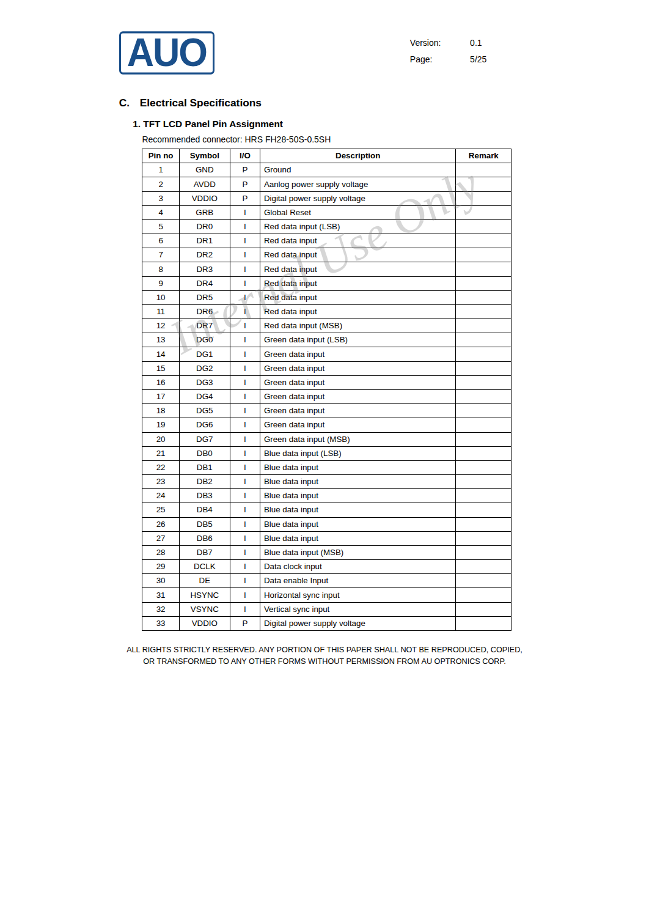AUO
Version: 0.1
Page: 5/25
C. Electrical Specifications
1. TFT LCD Panel Pin Assignment
Recommended connector: HRS FH28-50S-0.5SH
Internal Use Only
| Pin no | Symbol | I/O | Description | Remark |
| --- | --- | --- | --- | --- |
| 1 | GND | P | Ground | |
| 2 | AVDD | P | Aanlog power supply voltage | |
| 3 | VDDIO | P | Digital power supply voltage | |
| 4 | GRB | I | Global Reset | |
| 5 | DR0 | I | Red data input (LSB) | |
| 6 | DR1 | I | Red data input | |
| 7 | DR2 | I | Red data input | |
| 8 | DR3 | I | Red data input | |
| 9 | DR4 | I | Red data input | |
| 10 | DR5 | I | Red data input | |
| 11 | DR6 | I | Red data input | |
| 12 | DR7 | I | Red data input (MSB) | |
| 13 | DG0 | I | Green data input (LSB) | |
| 14 | DG1 | I | Green data input | |
| 15 | DG2 | I | Green data input | |
| 16 | DG3 | I | Green data input | |
| 17 | DG4 | I | Green data input | |
| 18 | DG5 | I | Green data input | |
| 19 | DG6 | I | Green data input | |
| 20 | DG7 | I | Green data input (MSB) | |
| 21 | DB0 | I | Blue data input (LSB) | |
| 22 | DB1 | I | Blue data input | |
| 23 | DB2 | I | Blue data input | |
| 24 | DB3 | I | Blue data input | |
| 25 | DB4 | I | Blue data input | |
| 26 | DB5 | I | Blue data input | |
| 27 | DB6 | I | Blue data input | |
| 28 | DB7 | I | Blue data input (MSB) | |
| 29 | DCLK | I | Data clock input | |
| 30 | DE | I | Data enable Input | |
| 31 | HSYNC | I | Horizontal sync input | |
| 32 | VSYNC | I | Vertical sync input | |
| 33 | VDDIO | P | Digital power supply voltage | |
ALL RIGHTS STRICTLY RESERVED. ANY PORTION OF THIS PAPER SHALL NOT BE REPRODUCED, COPIED,
OR TRANSFORMED TO ANY OTHER FORMS WITHOUT PERMISSION FROM AU OPTRONICS CORP.